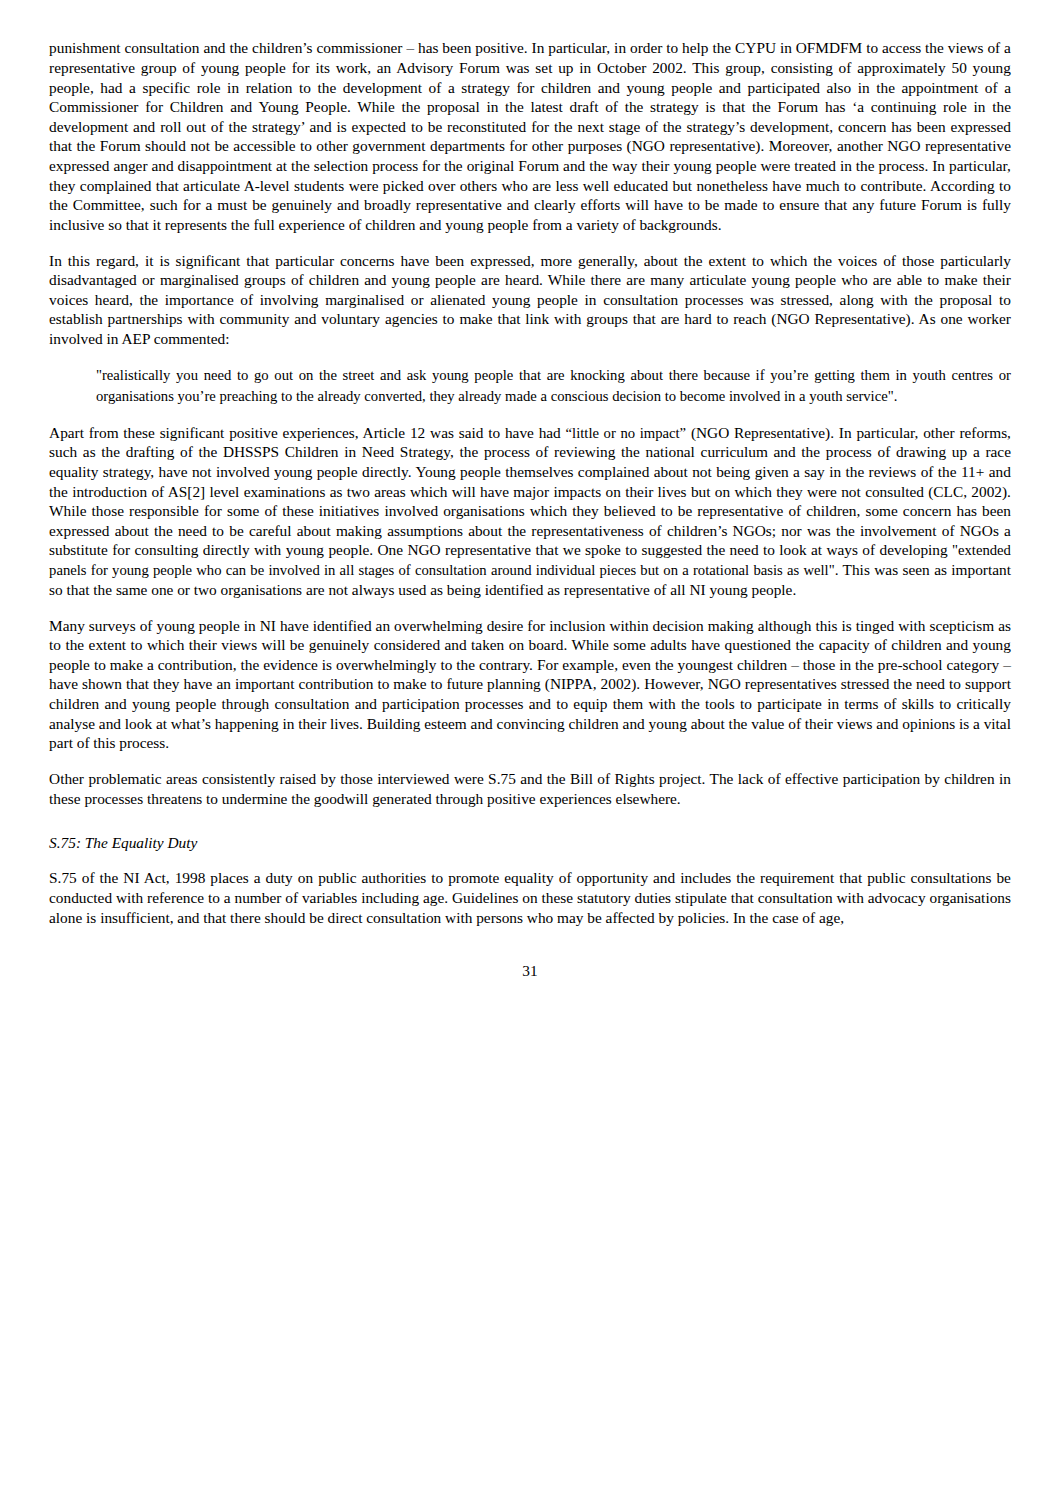punishment consultation and the children’s commissioner – has been positive. In particular, in order to help the CYPU in OFMDFM to access the views of a representative group of young people for its work, an Advisory Forum was set up in October 2002. This group, consisting of approximately 50 young people, had a specific role in relation to the development of a strategy for children and young people and participated also in the appointment of a Commissioner for Children and Young People. While the proposal in the latest draft of the strategy is that the Forum has ‘a continuing role in the development and roll out of the strategy’ and is expected to be reconstituted for the next stage of the strategy’s development, concern has been expressed that the Forum should not be accessible to other government departments for other purposes (NGO representative). Moreover, another NGO representative expressed anger and disappointment at the selection process for the original Forum and the way their young people were treated in the process. In particular, they complained that articulate A-level students were picked over others who are less well educated but nonetheless have much to contribute. According to the Committee, such for a must be genuinely and broadly representative and clearly efforts will have to be made to ensure that any future Forum is fully inclusive so that it represents the full experience of children and young people from a variety of backgrounds.
In this regard, it is significant that particular concerns have been expressed, more generally, about the extent to which the voices of those particularly disadvantaged or marginalised groups of children and young people are heard. While there are many articulate young people who are able to make their voices heard, the importance of involving marginalised or alienated young people in consultation processes was stressed, along with the proposal to establish partnerships with community and voluntary agencies to make that link with groups that are hard to reach (NGO Representative). As one worker involved in AEP commented:
"realistically you need to go out on the street and ask young people that are knocking about there because if you’re getting them in youth centres or organisations you’re preaching to the already converted, they already made a conscious decision to become involved in a youth service".
Apart from these significant positive experiences, Article 12 was said to have had “little or no impact” (NGO Representative). In particular, other reforms, such as the drafting of the DHSSPS Children in Need Strategy, the process of reviewing the national curriculum and the process of drawing up a race equality strategy, have not involved young people directly. Young people themselves complained about not being given a say in the reviews of the 11+ and the introduction of AS[2] level examinations as two areas which will have major impacts on their lives but on which they were not consulted (CLC, 2002). While those responsible for some of these initiatives involved organisations which they believed to be representative of children, some concern has been expressed about the need to be careful about making assumptions about the representativeness of children’s NGOs; nor was the involvement of NGOs a substitute for consulting directly with young people. One NGO representative that we spoke to suggested the need to look at ways of developing "extended panels for young people who can be involved in all stages of consultation around individual pieces but on a rotational basis as well". This was seen as important so that the same one or two organisations are not always used as being identified as representative of all NI young people.
Many surveys of young people in NI have identified an overwhelming desire for inclusion within decision making although this is tinged with scepticism as to the extent to which their views will be genuinely considered and taken on board. While some adults have questioned the capacity of children and young people to make a contribution, the evidence is overwhelmingly to the contrary. For example, even the youngest children – those in the pre-school category – have shown that they have an important contribution to make to future planning (NIPPA, 2002). However, NGO representatives stressed the need to support children and young people through consultation and participation processes and to equip them with the tools to participate in terms of skills to critically analyse and look at what’s happening in their lives. Building esteem and convincing children and young about the value of their views and opinions is a vital part of this process.
Other problematic areas consistently raised by those interviewed were S.75 and the Bill of Rights project. The lack of effective participation by children in these processes threatens to undermine the goodwill generated through positive experiences elsewhere.
S.75: The Equality Duty
S.75 of the NI Act, 1998 places a duty on public authorities to promote equality of opportunity and includes the requirement that public consultations be conducted with reference to a number of variables including age. Guidelines on these statutory duties stipulate that consultation with advocacy organisations alone is insufficient, and that there should be direct consultation with persons who may be affected by policies. In the case of age,
31